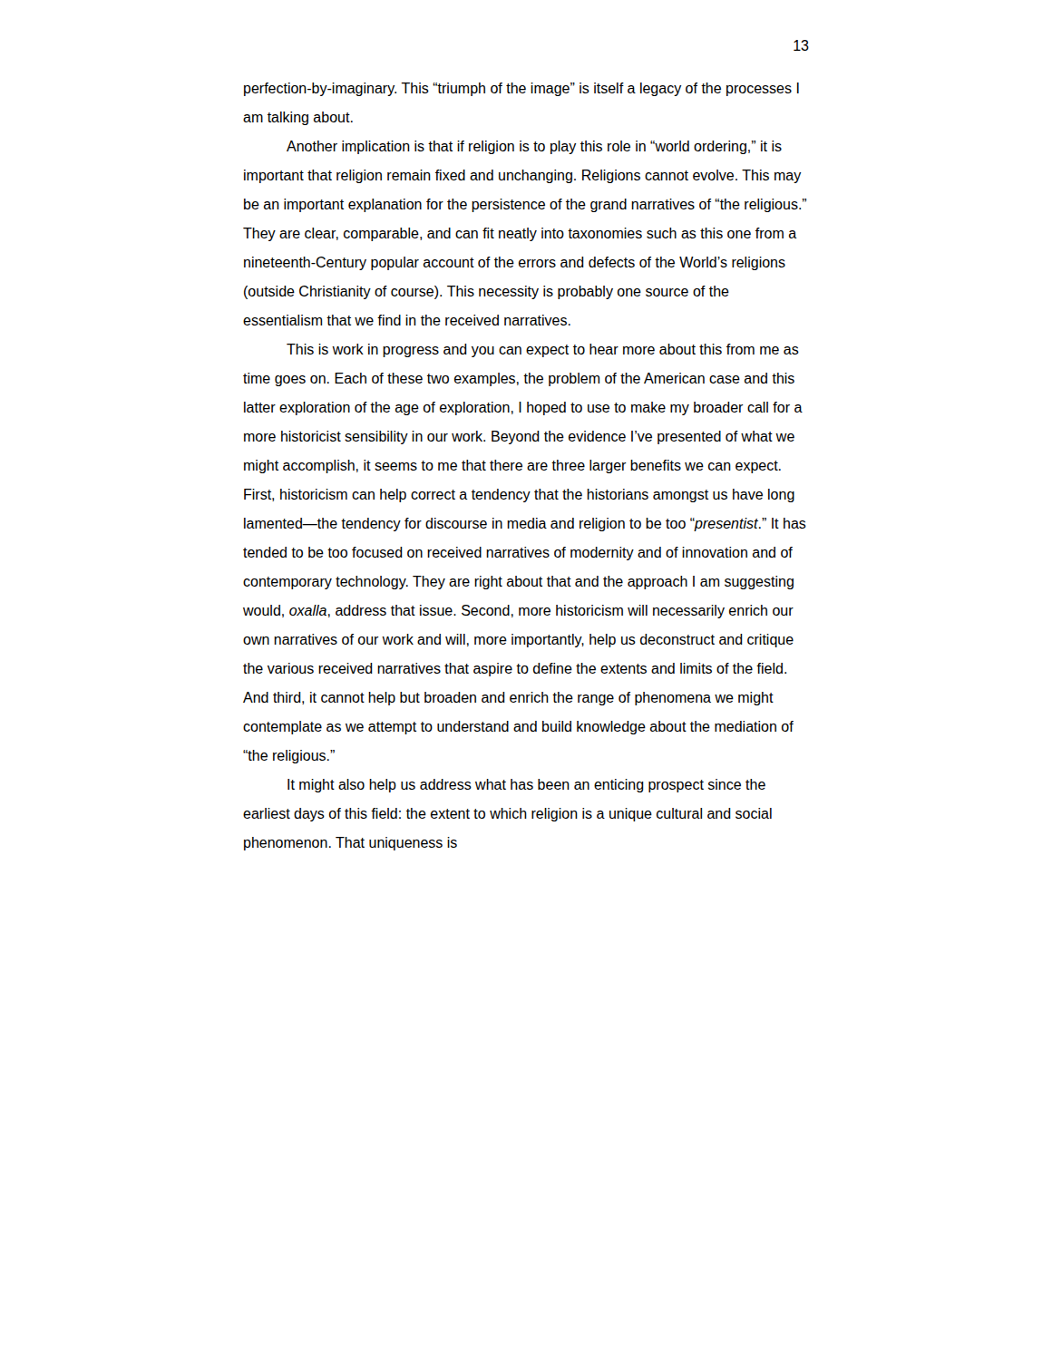13
perfection-by-imaginary. This “triumph of the image” is itself a legacy of the processes I am talking about.
Another implication is that if religion is to play this role in “world ordering,” it is important that religion remain fixed and unchanging. Religions cannot evolve. This may be an important explanation for the persistence of the grand narratives of “the religious.” They are clear, comparable, and can fit neatly into taxonomies such as this one from a nineteenth-Century popular account of the errors and defects of the World’s religions (outside Christianity of course). This necessity is probably one source of the essentialism that we find in the received narratives.
This is work in progress and you can expect to hear more about this from me as time goes on. Each of these two examples, the problem of the American case and this latter exploration of the age of exploration, I hoped to use to make my broader call for a more historicist sensibility in our work. Beyond the evidence I’ve presented of what we might accomplish, it seems to me that there are three larger benefits we can expect. First, historicism can help correct a tendency that the historians amongst us have long lamented—the tendency for discourse in media and religion to be too “presentist.” It has tended to be too focused on received narratives of modernity and of innovation and of contemporary technology. They are right about that and the approach I am suggesting would, oxalla, address that issue. Second, more historicism will necessarily enrich our own narratives of our work and will, more importantly, help us deconstruct and critique the various received narratives that aspire to define the extents and limits of the field. And third, it cannot help but broaden and enrich the range of phenomena we might contemplate as we attempt to understand and build knowledge about the mediation of “the religious.”
It might also help us address what has been an enticing prospect since the earliest days of this field: the extent to which religion is a unique cultural and social phenomenon. That uniqueness is